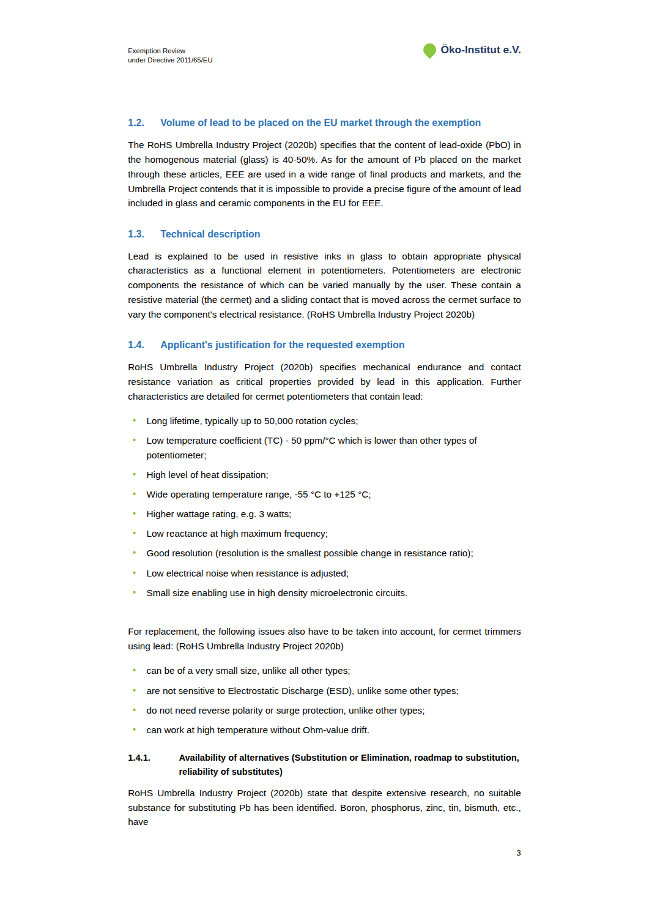Exemption Review
under Directive 2011/65/EU
Öko-Institut e.V.
1.2. Volume of lead to be placed on the EU market through the exemption
The RoHS Umbrella Industry Project (2020b) specifies that the content of lead-oxide (PbO) in the homogenous material (glass) is 40-50%. As for the amount of Pb placed on the market through these articles, EEE are used in a wide range of final products and markets, and the Umbrella Project contends that it is impossible to provide a precise figure of the amount of lead included in glass and ceramic components in the EU for EEE.
1.3. Technical description
Lead is explained to be used in resistive inks in glass to obtain appropriate physical characteristics as a functional element in potentiometers. Potentiometers are electronic components the resistance of which can be varied manually by the user. These contain a resistive material (the cermet) and a sliding contact that is moved across the cermet surface to vary the component's electrical resistance. (RoHS Umbrella Industry Project 2020b)
1.4. Applicant's justification for the requested exemption
RoHS Umbrella Industry Project (2020b) specifies mechanical endurance and contact resistance variation as critical properties provided by lead in this application. Further characteristics are detailed for cermet potentiometers that contain lead:
Long lifetime, typically up to 50,000 rotation cycles;
Low temperature coefficient (TC) - 50 ppm/°C which is lower than other types of potentiometer;
High level of heat dissipation;
Wide operating temperature range, -55 °C to +125 °C;
Higher wattage rating, e.g. 3 watts;
Low reactance at high maximum frequency;
Good resolution (resolution is the smallest possible change in resistance ratio);
Low electrical noise when resistance is adjusted;
Small size enabling use in high density microelectronic circuits.
For replacement, the following issues also have to be taken into account, for cermet trimmers using lead: (RoHS Umbrella Industry Project 2020b)
can be of a very small size, unlike all other types;
are not sensitive to Electrostatic Discharge (ESD), unlike some other types;
do not need reverse polarity or surge protection, unlike other types;
can work at high temperature without Ohm-value drift.
1.4.1. Availability of alternatives (Substitution or Elimination, roadmap to substitution, reliability of substitutes)
RoHS Umbrella Industry Project (2020b) state that despite extensive research, no suitable substance for substituting Pb has been identified. Boron, phosphorus, zinc, tin, bismuth, etc., have
3